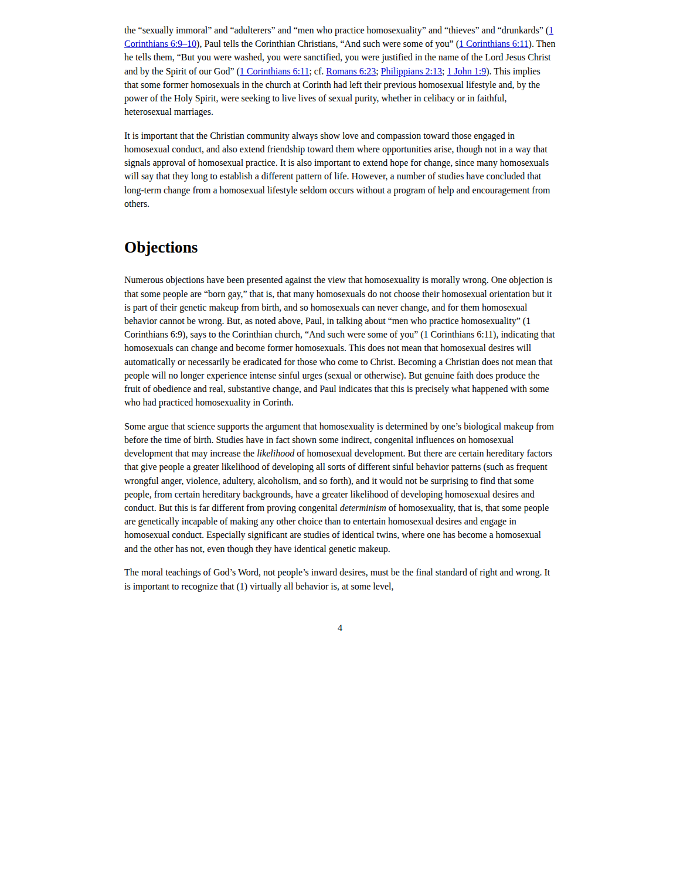the “sexually immoral” and “adulterers” and “men who practice homosexuality” and “thieves” and “drunkards” (1 Corinthians 6:9–10), Paul tells the Corinthian Christians, “And such were some of you” (1 Corinthians 6:11). Then he tells them, “But you were washed, you were sanctified, you were justified in the name of the Lord Jesus Christ and by the Spirit of our God” (1 Corinthians 6:11; cf. Romans 6:23; Philippians 2:13; 1 John 1:9). This implies that some former homosexuals in the church at Corinth had left their previous homosexual lifestyle and, by the power of the Holy Spirit, were seeking to live lives of sexual purity, whether in celibacy or in faithful, heterosexual marriages.
It is important that the Christian community always show love and compassion toward those engaged in homosexual conduct, and also extend friendship toward them where opportunities arise, though not in a way that signals approval of homosexual practice. It is also important to extend hope for change, since many homosexuals will say that they long to establish a different pattern of life. However, a number of studies have concluded that long-term change from a homosexual lifestyle seldom occurs without a program of help and encouragement from others.
Objections
Numerous objections have been presented against the view that homosexuality is morally wrong. One objection is that some people are “born gay,” that is, that many homosexuals do not choose their homosexual orientation but it is part of their genetic makeup from birth, and so homosexuals can never change, and for them homosexual behavior cannot be wrong. But, as noted above, Paul, in talking about “men who practice homosexuality” (1 Corinthians 6:9), says to the Corinthian church, “And such were some of you” (1 Corinthians 6:11), indicating that homosexuals can change and become former homosexuals. This does not mean that homosexual desires will automatically or necessarily be eradicated for those who come to Christ. Becoming a Christian does not mean that people will no longer experience intense sinful urges (sexual or otherwise). But genuine faith does produce the fruit of obedience and real, substantive change, and Paul indicates that this is precisely what happened with some who had practiced homosexuality in Corinth.
Some argue that science supports the argument that homosexuality is determined by one’s biological makeup from before the time of birth. Studies have in fact shown some indirect, congenital influences on homosexual development that may increase the likelihood of homosexual development. But there are certain hereditary factors that give people a greater likelihood of developing all sorts of different sinful behavior patterns (such as frequent wrongful anger, violence, adultery, alcoholism, and so forth), and it would not be surprising to find that some people, from certain hereditary backgrounds, have a greater likelihood of developing homosexual desires and conduct. But this is far different from proving congenital determinism of homosexuality, that is, that some people are genetically incapable of making any other choice than to entertain homosexual desires and engage in homosexual conduct. Especially significant are studies of identical twins, where one has become a homosexual and the other has not, even though they have identical genetic makeup.
The moral teachings of God’s Word, not people’s inward desires, must be the final standard of right and wrong. It is important to recognize that (1) virtually all behavior is, at some level,
4